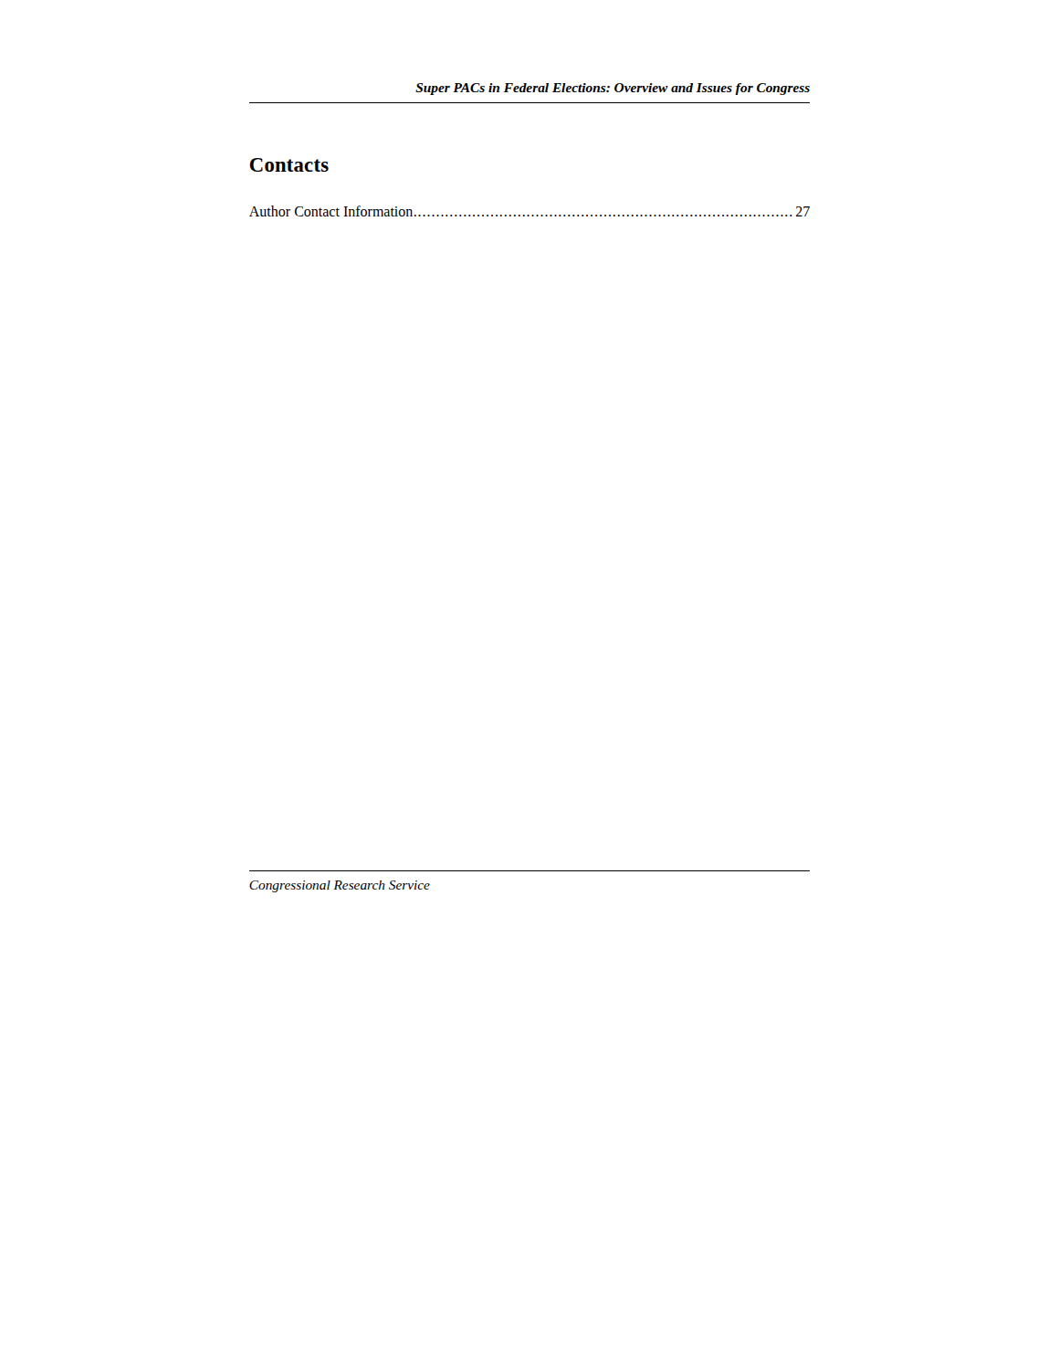Super PACs in Federal Elections: Overview and Issues for Congress
Contacts
Author Contact Information ........................................................................................................... 27
Congressional Research Service